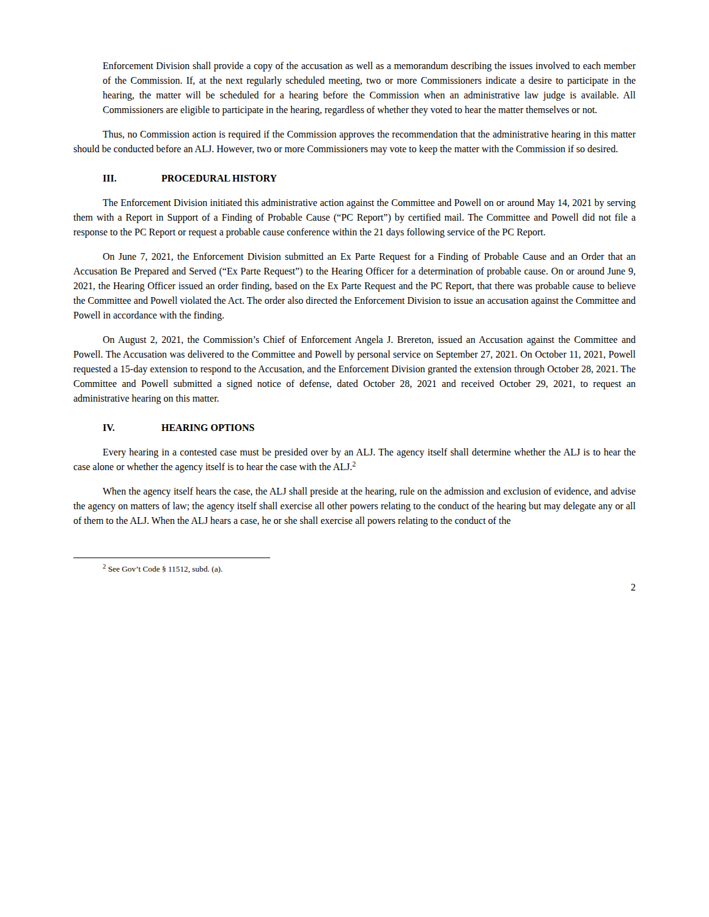Enforcement Division shall provide a copy of the accusation as well as a memorandum describing the issues involved to each member of the Commission. If, at the next regularly scheduled meeting, two or more Commissioners indicate a desire to participate in the hearing, the matter will be scheduled for a hearing before the Commission when an administrative law judge is available. All Commissioners are eligible to participate in the hearing, regardless of whether they voted to hear the matter themselves or not.
Thus, no Commission action is required if the Commission approves the recommendation that the administrative hearing in this matter should be conducted before an ALJ. However, two or more Commissioners may vote to keep the matter with the Commission if so desired.
III. PROCEDURAL HISTORY
The Enforcement Division initiated this administrative action against the Committee and Powell on or around May 14, 2021 by serving them with a Report in Support of a Finding of Probable Cause (“PC Report”) by certified mail. The Committee and Powell did not file a response to the PC Report or request a probable cause conference within the 21 days following service of the PC Report.
On June 7, 2021, the Enforcement Division submitted an Ex Parte Request for a Finding of Probable Cause and an Order that an Accusation Be Prepared and Served (“Ex Parte Request”) to the Hearing Officer for a determination of probable cause. On or around June 9, 2021, the Hearing Officer issued an order finding, based on the Ex Parte Request and the PC Report, that there was probable cause to believe the Committee and Powell violated the Act. The order also directed the Enforcement Division to issue an accusation against the Committee and Powell in accordance with the finding.
On August 2, 2021, the Commission’s Chief of Enforcement Angela J. Brereton, issued an Accusation against the Committee and Powell. The Accusation was delivered to the Committee and Powell by personal service on September 27, 2021. On October 11, 2021, Powell requested a 15-day extension to respond to the Accusation, and the Enforcement Division granted the extension through October 28, 2021. The Committee and Powell submitted a signed notice of defense, dated October 28, 2021 and received October 29, 2021, to request an administrative hearing on this matter.
IV. HEARING OPTIONS
Every hearing in a contested case must be presided over by an ALJ. The agency itself shall determine whether the ALJ is to hear the case alone or whether the agency itself is to hear the case with the ALJ.2
When the agency itself hears the case, the ALJ shall preside at the hearing, rule on the admission and exclusion of evidence, and advise the agency on matters of law; the agency itself shall exercise all other powers relating to the conduct of the hearing but may delegate any or all of them to the ALJ. When the ALJ hears a case, he or she shall exercise all powers relating to the conduct of the
2 See Gov’t Code § 11512, subd. (a).
2